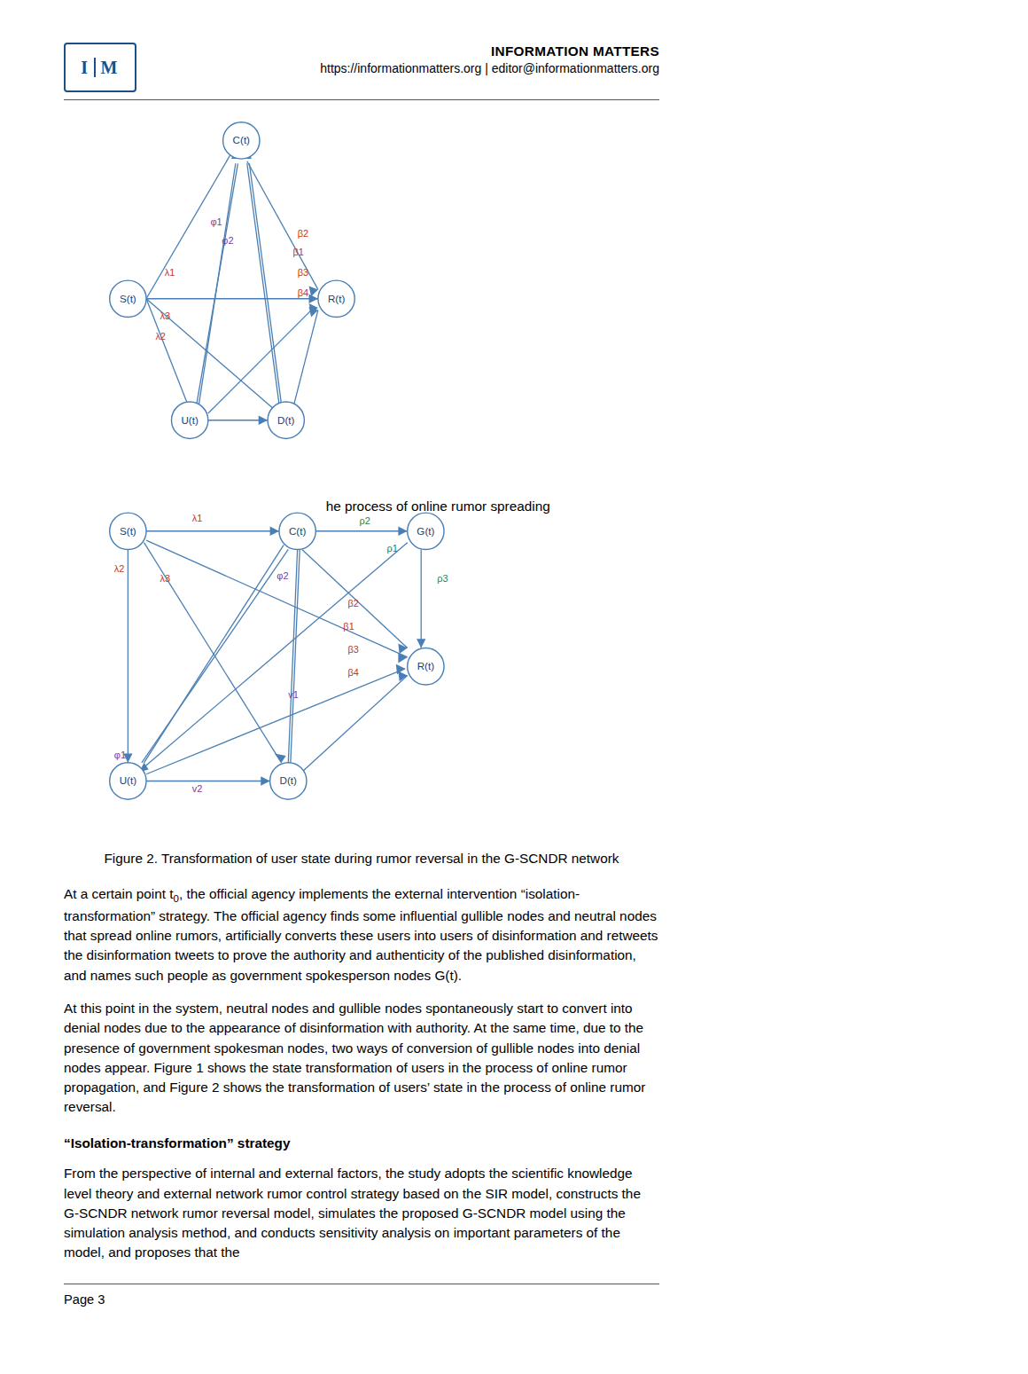I M
INFORMATION MATTERS
https://informationmatters.org | editor@informationmatters.org
C(t) S(t) R(t) U(t) D(t) λ1 λ3 λ2 φ1 φ2 β2 β1 β3 β4
he process of online rumor spreading
S(t) C(t) G(t) R(t) U(t) D(t) λ1 λ2 λ3 ρ2 ρ1 ρ3 φ2 β2 β1 β3 β4 v1 φ1 v2
Figure 2. Transformation of user state during rumor reversal in the G-SCNDR network
At a certain point t0, the official agency implements the external intervention “isolation-transformation” strategy. The official agency finds some influential gullible nodes and neutral nodes that spread online rumors, artificially converts these users into users of disinformation and retweets the disinformation tweets to prove the authority and authenticity of the published disinformation, and names such people as government spokesperson nodes G(t).
At this point in the system, neutral nodes and gullible nodes spontaneously start to convert into denial nodes due to the appearance of disinformation with authority. At the same time, due to the presence of government spokesman nodes, two ways of conversion of gullible nodes into denial nodes appear. Figure 1 shows the state transformation of users in the process of online rumor propagation, and Figure 2 shows the transformation of users’ state in the process of online rumor reversal.
“Isolation-transformation” strategy
From the perspective of internal and external factors, the study adopts the scientific knowledge level theory and external network rumor control strategy based on the SIR model, constructs the G-SCNDR network rumor reversal model, simulates the proposed G-SCNDR model using the simulation analysis method, and conducts sensitivity analysis on important parameters of the model, and proposes that the
Page 3